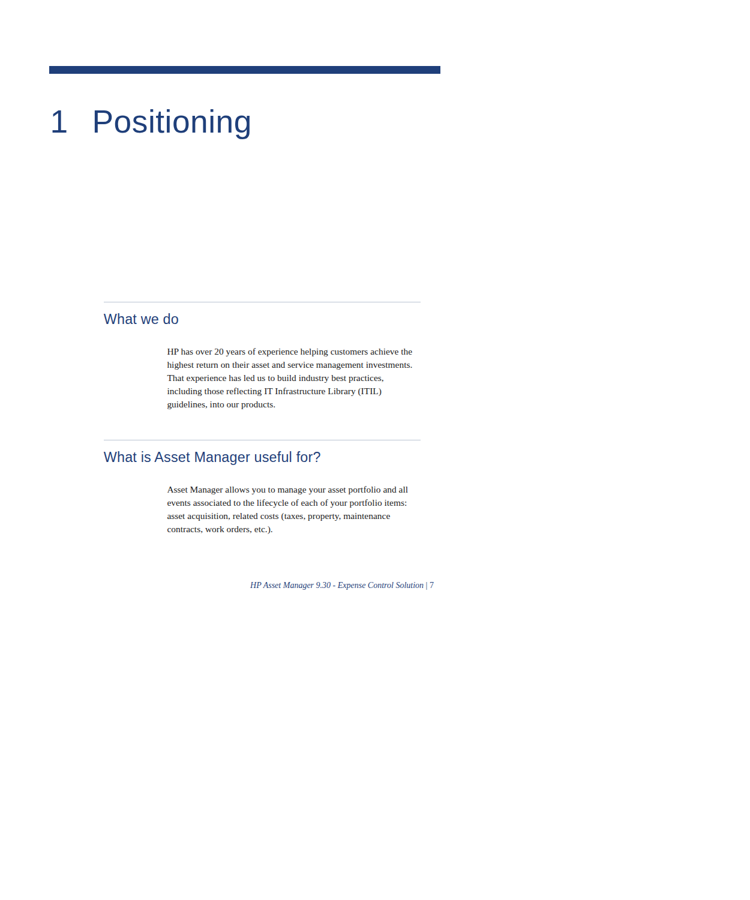1 Positioning
What we do
HP has over 20 years of experience helping customers achieve the highest return on their asset and service management investments. That experience has led us to build industry best practices, including those reflecting IT Infrastructure Library (ITIL) guidelines, into our products.
What is Asset Manager useful for?
Asset Manager allows you to manage your asset portfolio and all events associated to the lifecycle of each of your portfolio items: asset acquisition, related costs (taxes, property, maintenance contracts, work orders, etc.).
HP Asset Manager 9.30 - Expense Control Solution | 7